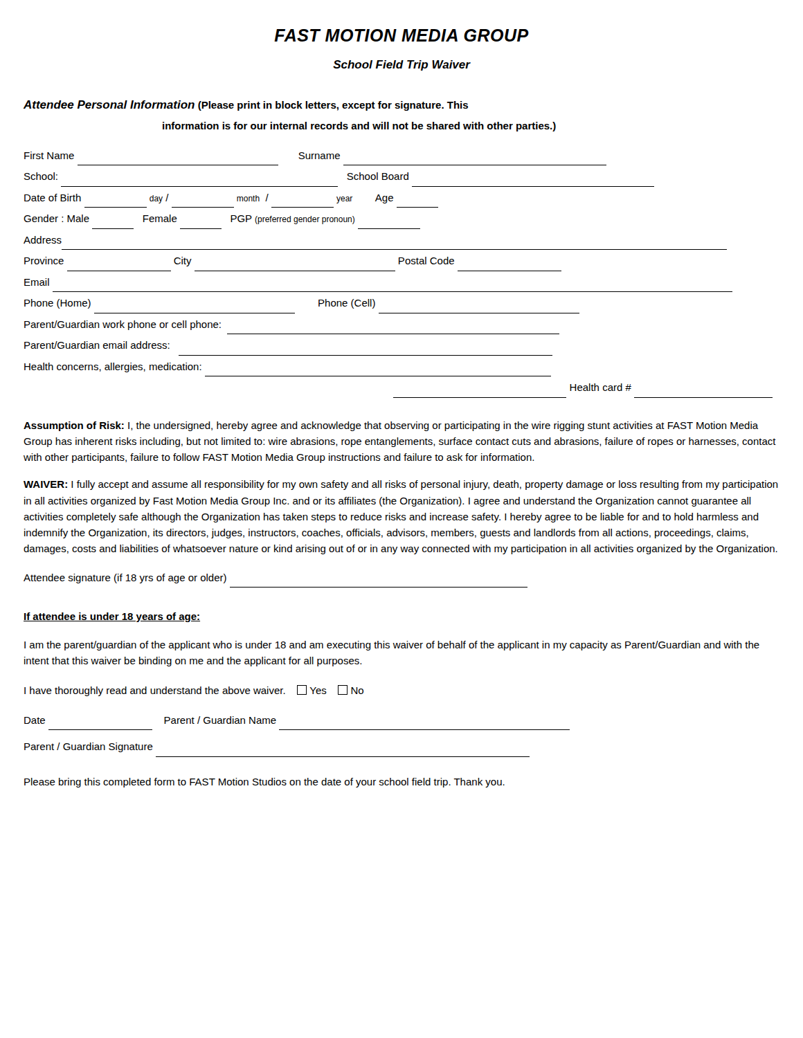FAST MOTION MEDIA GROUP
School Field Trip Waiver
Attendee Personal Information (Please print in block letters, except for signature. This information is for our internal records and will not be shared with other parties.)
First Name Surname
School: School Board
Date of Birth day / month / year Age
Gender : Male Female PGP (preferred gender pronoun)
Address
Province City Postal Code
Email
Phone (Home) Phone (Cell)
Parent/Guardian work phone or cell phone:
Parent/Guardian email address:
Health concerns, allergies, medication:
Health card #
Assumption of Risk: I, the undersigned, hereby agree and acknowledge that observing or participating in the wire rigging stunt activities at FAST Motion Media Group has inherent risks including, but not limited to: wire abrasions, rope entanglements, surface contact cuts and abrasions, failure of ropes or harnesses, contact with other participants, failure to follow FAST Motion Media Group instructions and failure to ask for information.
WAIVER: I fully accept and assume all responsibility for my own safety and all risks of personal injury, death, property damage or loss resulting from my participation in all activities organized by Fast Motion Media Group Inc. and or its affiliates (the Organization). I agree and understand the Organization cannot guarantee all activities completely safe although the Organization has taken steps to reduce risks and increase safety. I hereby agree to be liable for and to hold harmless and indemnify the Organization, its directors, judges, instructors, coaches, officials, advisors, members, guests and landlords from all actions, proceedings, claims, damages, costs and liabilities of whatsoever nature or kind arising out of or in any way connected with my participation in all activities organized by the Organization.
Attendee signature (if 18 yrs of age or older)
If attendee is under 18 years of age:
I am the parent/guardian of the applicant who is under 18 and am executing this waiver of behalf of the applicant in my capacity as Parent/Guardian and with the intent that this waiver be binding on me and the applicant for all purposes.
I have thoroughly read and understand the above waiver. Yes No
Date Parent / Guardian Name
Parent / Guardian Signature
Please bring this completed form to FAST Motion Studios on the date of your school field trip. Thank you.